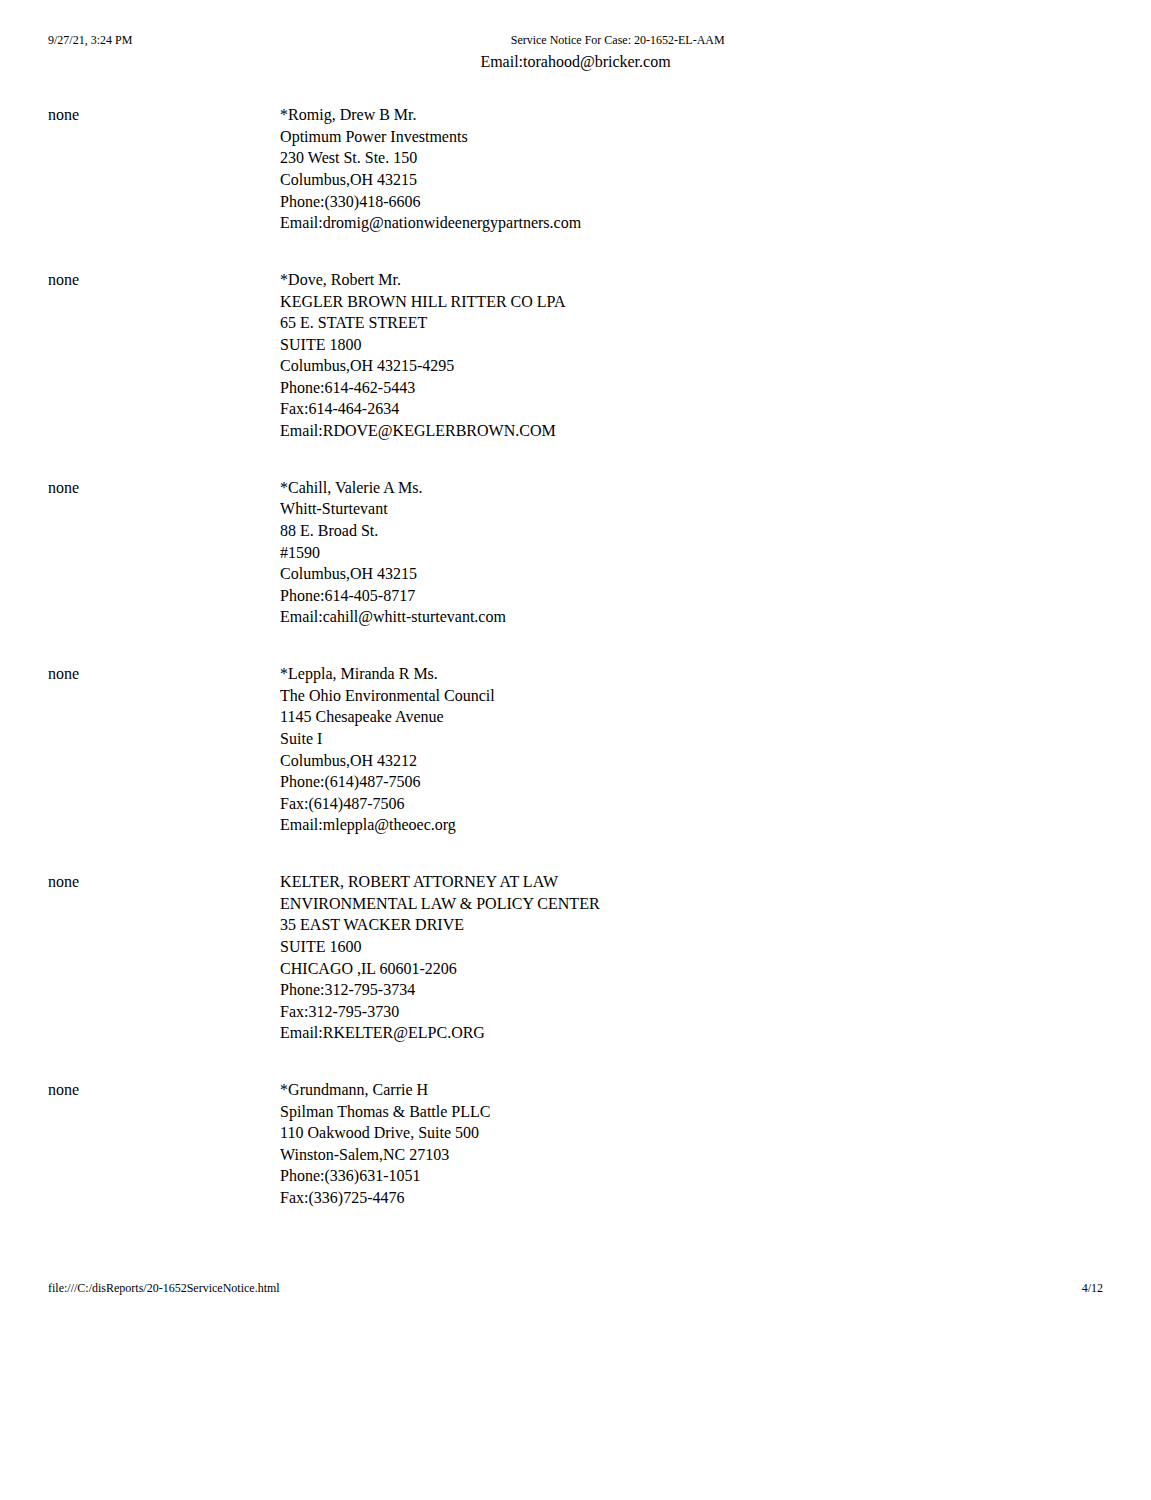9/27/21, 3:24 PM Service Notice For Case: 20-1652-EL-AAM
Email:torahood@bricker.com
| none | *Romig, Drew B Mr. Optimum Power Investments 230 West St. Ste. 150 Columbus,OH 43215 Phone:(330)418-6606 Email:dromig@nationwideenergypartners.com |
| none | *Dove, Robert Mr. KEGLER BROWN HILL RITTER CO LPA 65 E. STATE STREET SUITE 1800 Columbus,OH 43215-4295 Phone:614-462-5443 Fax:614-464-2634 Email:RDOVE@KEGLERBROWN.COM |
| none | *Cahill, Valerie A Ms. Whitt-Sturtevant 88 E. Broad St. #1590 Columbus,OH 43215 Phone:614-405-8717 Email:cahill@whitt-sturtevant.com |
| none | *Leppla, Miranda R Ms. The Ohio Environmental Council 1145 Chesapeake Avenue Suite I Columbus,OH 43212 Phone:(614)487-7506 Fax:(614)487-7506 Email:mleppla@theoec.org |
| none | KELTER, ROBERT ATTORNEY AT LAW ENVIRONMENTAL LAW & POLICY CENTER 35 EAST WACKER DRIVE SUITE 1600 CHICAGO ,IL 60601-2206 Phone:312-795-3734 Fax:312-795-3730 Email:RKELTER@ELPC.ORG |
| none | *Grundmann, Carrie H Spilman Thomas & Battle PLLC 110 Oakwood Drive, Suite 500 Winston-Salem,NC 27103 Phone:(336)631-1051 Fax:(336)725-4476 |
file:///C:/disReports/20-1652ServiceNotice.html 4/12